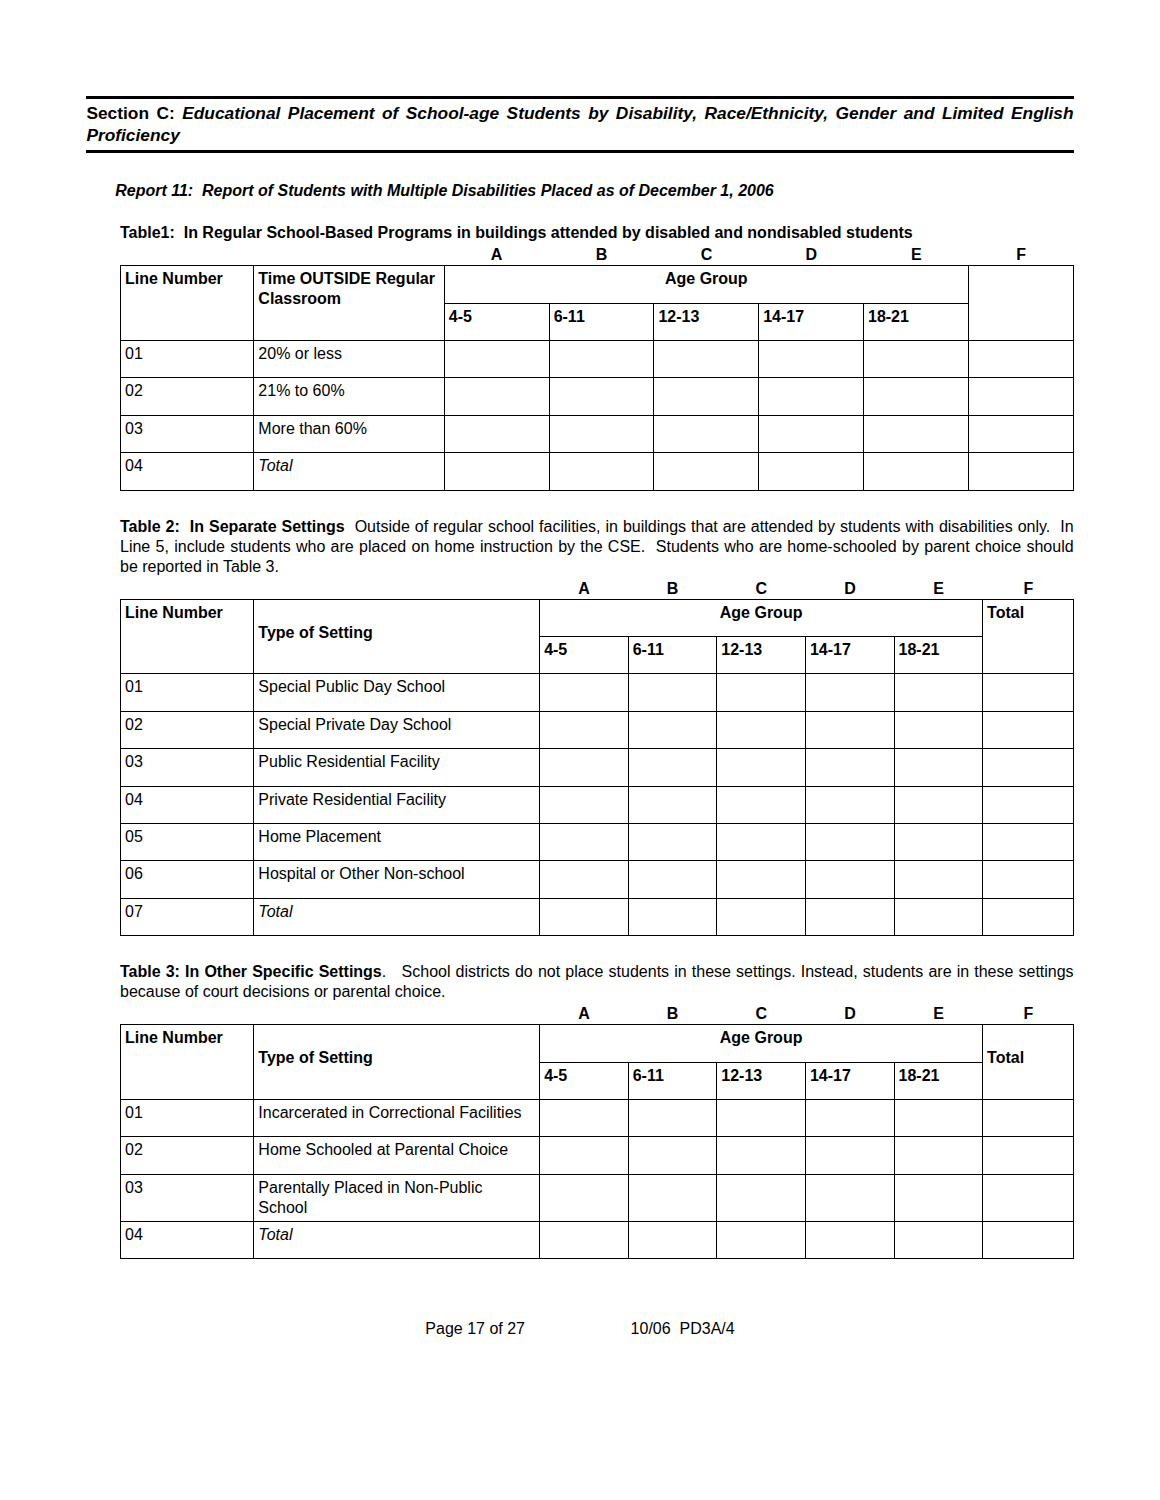Section C: Educational Placement of School-age Students by Disability, Race/Ethnicity, Gender and Limited English Proficiency
Report 11: Report of Students with Multiple Disabilities Placed as of December 1, 2006
Table1: In Regular School-Based Programs in buildings attended by disabled and nondisabled students
A B C D E F
| Line Number | Time OUTSIDE Regular Classroom | Age Group | |
| --- | --- | --- | --- |
| 4-5 | 6-11 | 12-13 | 14-17 | 18-21 |
| 01 | 20% or less | | | | | | |
| 02 | 21% to 60% | | | | | | |
| 03 | More than 60% | | | | | | |
| 04 | Total | | | | | | |
Table 2: In Separate Settings Outside of regular school facilities, in buildings that are attended by students with disabilities only. In Line 5, include students who are placed on home instruction by the CSE. Students who are home-schooled by parent choice should be reported in Table 3.
A B C D E F
| Line Number | Type of Setting | Age Group | Total |
| --- | --- | --- | --- |
| 4-5 | 6-11 | 12-13 | 14-17 | 18-21 |
| 01 | Special Public Day School | | | | | | |
| 02 | Special Private Day School | | | | | | |
| 03 | Public Residential Facility | | | | | | |
| 04 | Private Residential Facility | | | | | | |
| 05 | Home Placement | | | | | | |
| 06 | Hospital or Other Non-school | | | | | | |
| 07 | Total | | | | | | |
Table 3: In Other Specific Settings. School districts do not place students in these settings. Instead, students are in these settings because of court decisions or parental choice.
A B C D E F
| Line Number | Type of Setting | Age Group | Total |
| --- | --- | --- | --- |
| 4-5 | 6-11 | 12-13 | 14-17 | 18-21 |
| 01 | Incarcerated in Correctional Facilities | | | | | | |
| 02 | Home Schooled at Parental Choice | | | | | | |
| 03 | Parentally Placed in Non-Public School | | | | | | |
| 04 | Total | | | | | | |
Page 17 of 27 10/06 PD3A/4